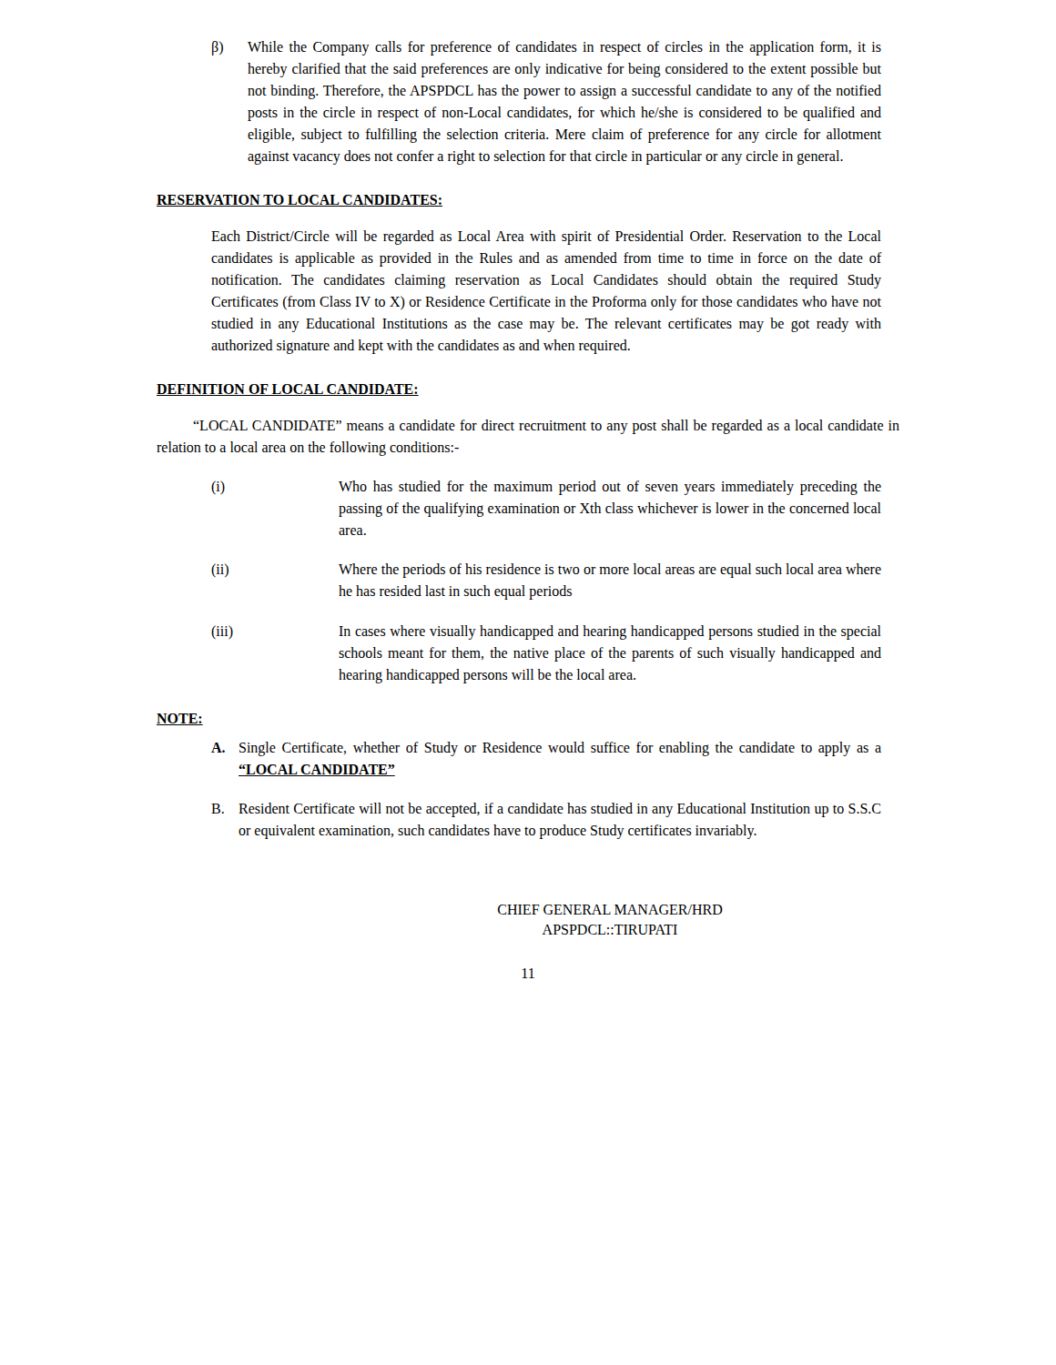β)
While the Company calls for preference of candidates in respect of circles in the application form, it is hereby clarified that the said preferences are only indicative for being considered to the extent possible but not binding. Therefore, the APSPDCL has the power to assign a successful candidate to any of the notified posts in the circle in respect of non-Local candidates, for which he/she is considered to be qualified and eligible, subject to fulfilling the selection criteria. Mere claim of preference for any circle for allotment against vacancy does not confer a right to selection for that circle in particular or any circle in general.
RESERVATION TO LOCAL CANDIDATES:
Each District/Circle will be regarded as Local Area with spirit of Presidential Order. Reservation to the Local candidates is applicable as provided in the Rules and as amended from time to time in force on the date of notification. The candidates claiming reservation as Local Candidates should obtain the required Study Certificates (from Class IV to X) or Residence Certificate in the Proforma only for those candidates who have not studied in any Educational Institutions as the case may be. The relevant certificates may be got ready with authorized signature and kept with the candidates as and when required.
DEFINITION OF LOCAL CANDIDATE:
“LOCAL CANDIDATE” means a candidate for direct recruitment to any post shall be regarded as a local candidate in relation to a local area on the following conditions:-
(i)
Who has studied for the maximum period out of seven years immediately preceding the passing of the qualifying examination or Xth class whichever is lower in the concerned local area.
(ii)
Where the periods of his residence is two or more local areas are equal such local area where he has resided last in such equal periods
(iii)
In cases where visually handicapped and hearing handicapped persons studied in the special schools meant for them, the native place of the parents of such visually handicapped and hearing handicapped persons will be the local area.
NOTE:
A.
Single Certificate, whether of Study or Residence would suffice for enabling the candidate to apply as a “LOCAL CANDIDATE”
B.
Resident Certificate will not be accepted, if a candidate has studied in any Educational Institution up to S.S.C or equivalent examination, such candidates have to produce Study certificates invariably.
CHIEF GENERAL MANAGER/HRD
APSPDCL::TIRUPATI
11